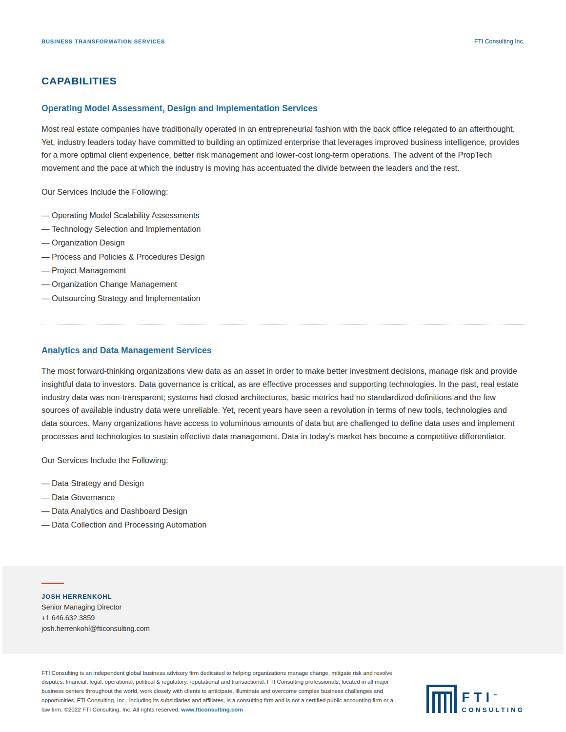Business Transformation Services
FTI Consulting Inc.
Capabilities
Operating Model Assessment, Design and Implementation Services
Most real estate companies have traditionally operated in an entrepreneurial fashion with the back office relegated to an afterthought. Yet, industry leaders today have committed to building an optimized enterprise that leverages improved business intelligence, provides for a more optimal client experience, better risk management and lower-cost long-term operations. The advent of the PropTech movement and the pace at which the industry is moving has accentuated the divide between the leaders and the rest.
Our Services Include the Following:
Operating Model Scalability Assessments
Technology Selection and Implementation
Organization Design
Process and Policies & Procedures Design
Project Management
Organization Change Management
Outsourcing Strategy and Implementation
Analytics and Data Management Services
The most forward-thinking organizations view data as an asset in order to make better investment decisions, manage risk and provide insightful data to investors. Data governance is critical, as are effective processes and supporting technologies. In the past, real estate industry data was non-transparent; systems had closed architectures, basic metrics had no standardized definitions and the few sources of available industry data were unreliable. Yet, recent years have seen a revolution in terms of new tools, technologies and data sources. Many organizations have access to voluminous amounts of data but are challenged to define data uses and implement processes and technologies to sustain effective data management. Data in today's market has become a competitive differentiator.
Our Services Include the Following:
Data Strategy and Design
Data Governance
Data Analytics and Dashboard Design
Data Collection and Processing Automation
Josh Herrenkohl
Senior Managing Director
+1 646.632.3859
josh.herrenkohl@fticonsulting.com
FTI Consulting is an independent global business advisory firm dedicated to helping organizations manage change, mitigate risk and resolve disputes: financial, legal, operational, political & regulatory, reputational and transactional. FTI Consulting professionals, located in all major business centers throughout the world, work closely with clients to anticipate, illuminate and overcome complex business challenges and opportunities. FTI Consulting, Inc., including its subsidiaries and affiliates, is a consulting firm and is not a certified public accounting firm or a law firm. ©2022 FTI Consulting, Inc. All rights reserved. www.fticonsulting.com
FTI™ CONSULTING